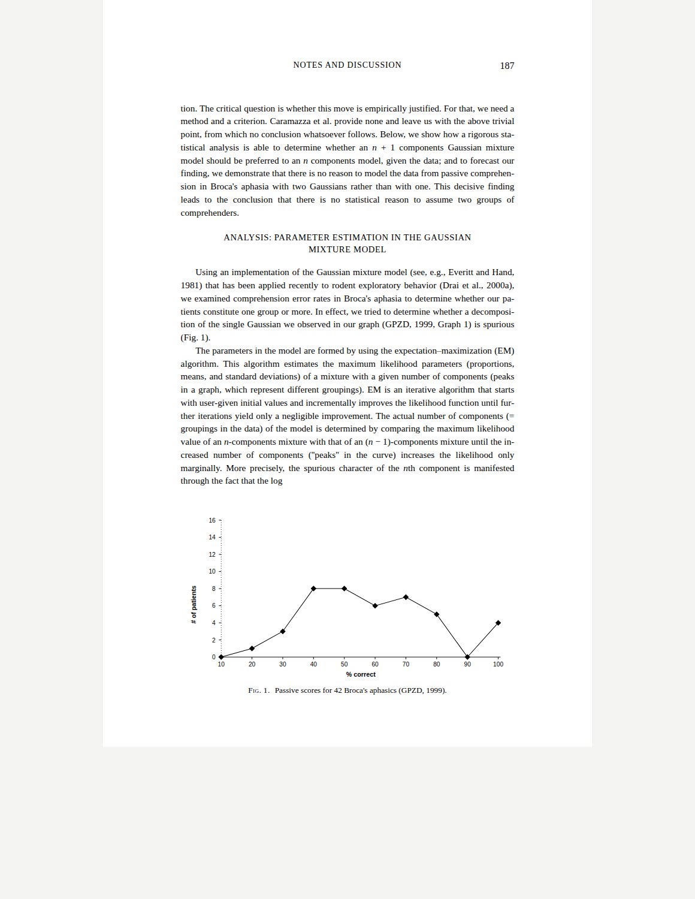Notes and Discussion 187
tion. The critical question is whether this move is empirically justified. For that, we need a method and a criterion. Caramazza et al. provide none and leave us with the above trivial point, from which no conclusion whatsoever follows. Below, we show how a rigorous statistical analysis is able to determine whether an n + 1 components Gaussian mixture model should be preferred to an n components model, given the data; and to forecast our finding, we demonstrate that there is no reason to model the data from passive comprehension in Broca's aphasia with two Gaussians rather than with one. This decisive finding leads to the conclusion that there is no statistical reason to assume two groups of comprehenders.
Analysis: Parameter Estimation in the Gaussian
Mixture Model
Using an implementation of the Gaussian mixture model (see, e.g., Everitt and Hand, 1981) that has been applied recently to rodent exploratory behavior (Drai et al., 2000a), we examined comprehension error rates in Broca's aphasia to determine whether our patients constitute one group or more. In effect, we tried to determine whether a decomposition of the single Gaussian we observed in our graph (GPZD, 1999, Graph 1) is spurious (Fig. 1).
The parameters in the model are formed by using the expectation–maximization (EM) algorithm. This algorithm estimates the maximum likelihood parameters (proportions, means, and standard deviations) of a mixture with a given number of components (peaks in a graph, which represent different groupings). EM is an iterative algorithm that starts with user-given initial values and incrementally improves the likelihood function until further iterations yield only a negligible improvement. The actual number of components (= groupings in the data) of the model is determined by comparing the maximum likelihood value of an n-components mixture with that of an (n − 1)-components mixture until the increased number of components (''peaks'' in the curve) increases the likelihood only marginally. More precisely, the spurious character of the nth component is manifested through the fact that the log
# of patients 16 14 12 10 8 6 4 2 0 10 20 30 40 50 60 70 80 90 100 % correct
Fig. 1. Passive scores for 42 Broca's aphasics (GPZD, 1999).